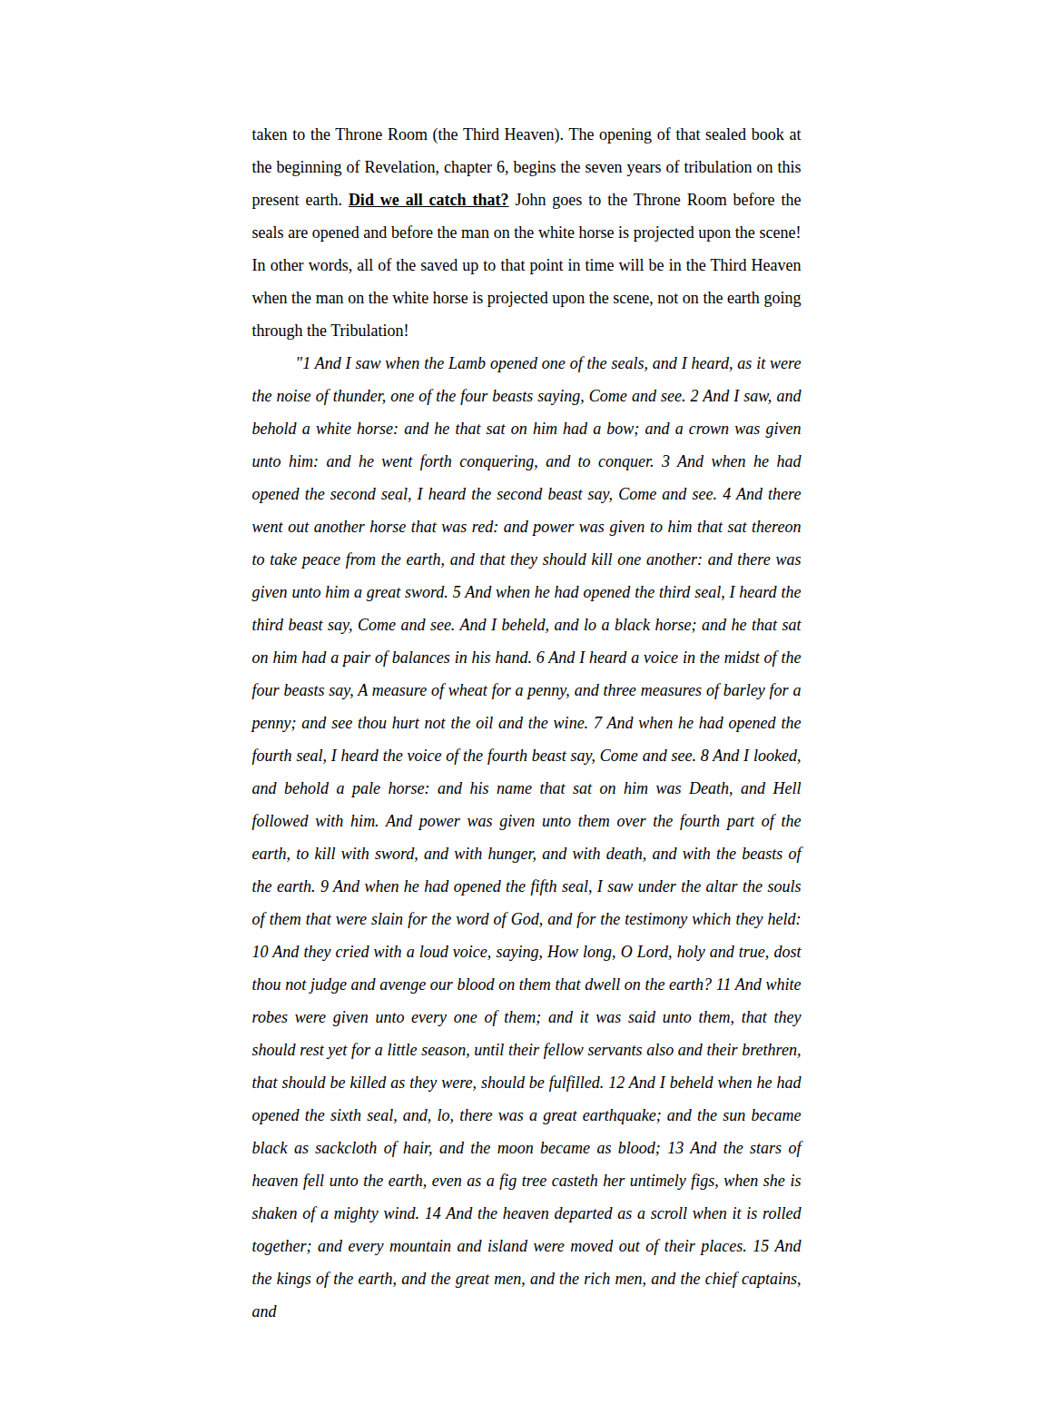taken to the Throne Room (the Third Heaven). The opening of that sealed book at the beginning of Revelation, chapter 6, begins the seven years of tribulation on this present earth. Did we all catch that? John goes to the Throne Room before the seals are opened and before the man on the white horse is projected upon the scene! In other words, all of the saved up to that point in time will be in the Third Heaven when the man on the white horse is projected upon the scene, not on the earth going through the Tribulation!
"1 And I saw when the Lamb opened one of the seals, and I heard, as it were the noise of thunder, one of the four beasts saying, Come and see. 2 And I saw, and behold a white horse: and he that sat on him had a bow; and a crown was given unto him: and he went forth conquering, and to conquer. 3 And when he had opened the second seal, I heard the second beast say, Come and see. 4 And there went out another horse that was red: and power was given to him that sat thereon to take peace from the earth, and that they should kill one another: and there was given unto him a great sword. 5 And when he had opened the third seal, I heard the third beast say, Come and see. And I beheld, and lo a black horse; and he that sat on him had a pair of balances in his hand. 6 And I heard a voice in the midst of the four beasts say, A measure of wheat for a penny, and three measures of barley for a penny; and see thou hurt not the oil and the wine. 7 And when he had opened the fourth seal, I heard the voice of the fourth beast say, Come and see. 8 And I looked, and behold a pale horse: and his name that sat on him was Death, and Hell followed with him. And power was given unto them over the fourth part of the earth, to kill with sword, and with hunger, and with death, and with the beasts of the earth. 9 And when he had opened the fifth seal, I saw under the altar the souls of them that were slain for the word of God, and for the testimony which they held: 10 And they cried with a loud voice, saying, How long, O Lord, holy and true, dost thou not judge and avenge our blood on them that dwell on the earth? 11 And white robes were given unto every one of them; and it was said unto them, that they should rest yet for a little season, until their fellow servants also and their brethren, that should be killed as they were, should be fulfilled. 12 And I beheld when he had opened the sixth seal, and, lo, there was a great earthquake; and the sun became black as sackcloth of hair, and the moon became as blood; 13 And the stars of heaven fell unto the earth, even as a fig tree casteth her untimely figs, when she is shaken of a mighty wind. 14 And the heaven departed as a scroll when it is rolled together; and every mountain and island were moved out of their places. 15 And the kings of the earth, and the great men, and the rich men, and the chief captains, and